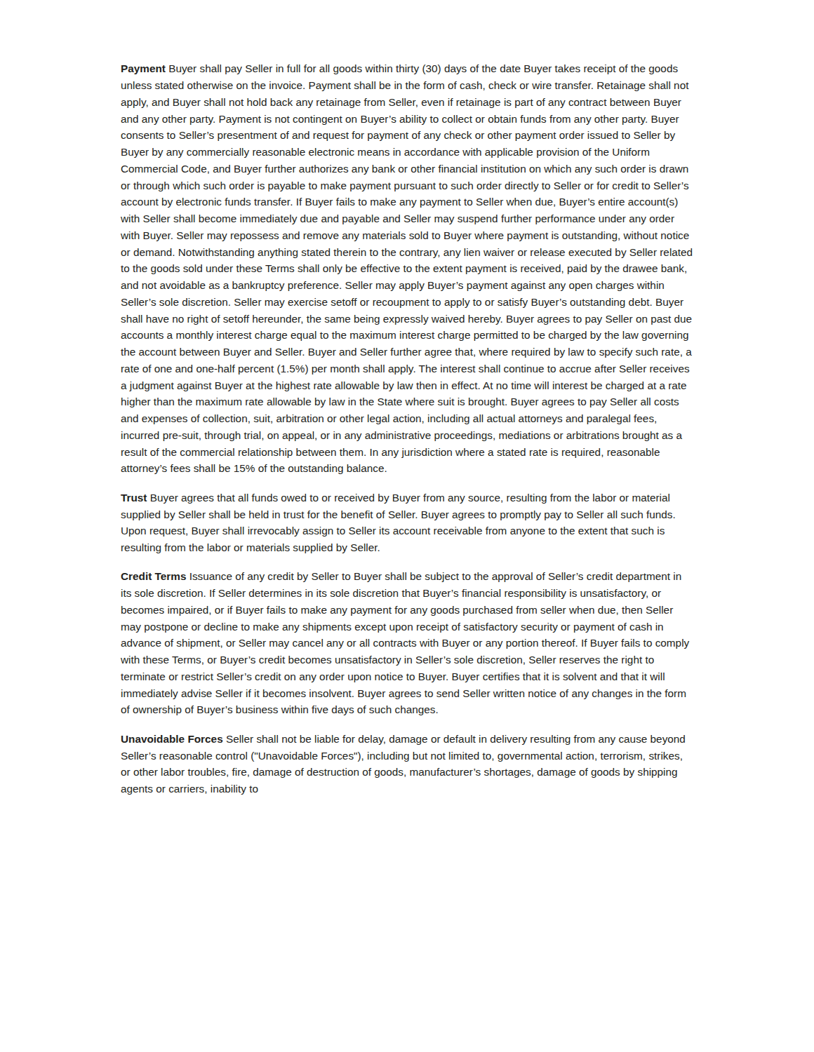Payment Buyer shall pay Seller in full for all goods within thirty (30) days of the date Buyer takes receipt of the goods unless stated otherwise on the invoice. Payment shall be in the form of cash, check or wire transfer. Retainage shall not apply, and Buyer shall not hold back any retainage from Seller, even if retainage is part of any contract between Buyer and any other party. Payment is not contingent on Buyer’s ability to collect or obtain funds from any other party. Buyer consents to Seller’s presentment of and request for payment of any check or other payment order issued to Seller by Buyer by any commercially reasonable electronic means in accordance with applicable provision of the Uniform Commercial Code, and Buyer further authorizes any bank or other financial institution on which any such order is drawn or through which such order is payable to make payment pursuant to such order directly to Seller or for credit to Seller’s account by electronic funds transfer. If Buyer fails to make any payment to Seller when due, Buyer’s entire account(s) with Seller shall become immediately due and payable and Seller may suspend further performance under any order with Buyer. Seller may repossess and remove any materials sold to Buyer where payment is outstanding, without notice or demand. Notwithstanding anything stated therein to the contrary, any lien waiver or release executed by Seller related to the goods sold under these Terms shall only be effective to the extent payment is received, paid by the drawee bank, and not avoidable as a bankruptcy preference. Seller may apply Buyer’s payment against any open charges within Seller’s sole discretion. Seller may exercise setoff or recoupment to apply to or satisfy Buyer’s outstanding debt. Buyer shall have no right of setoff hereunder, the same being expressly waived hereby. Buyer agrees to pay Seller on past due accounts a monthly interest charge equal to the maximum interest charge permitted to be charged by the law governing the account between Buyer and Seller. Buyer and Seller further agree that, where required by law to specify such rate, a rate of one and one-half percent (1.5%) per month shall apply. The interest shall continue to accrue after Seller receives a judgment against Buyer at the highest rate allowable by law then in effect. At no time will interest be charged at a rate higher than the maximum rate allowable by law in the State where suit is brought. Buyer agrees to pay Seller all costs and expenses of collection, suit, arbitration or other legal action, including all actual attorneys and paralegal fees, incurred pre-suit, through trial, on appeal, or in any administrative proceedings, mediations or arbitrations brought as a result of the commercial relationship between them. In any jurisdiction where a stated rate is required, reasonable attorney’s fees shall be 15% of the outstanding balance.
Trust Buyer agrees that all funds owed to or received by Buyer from any source, resulting from the labor or material supplied by Seller shall be held in trust for the benefit of Seller. Buyer agrees to promptly pay to Seller all such funds. Upon request, Buyer shall irrevocably assign to Seller its account receivable from anyone to the extent that such is resulting from the labor or materials supplied by Seller.
Credit Terms Issuance of any credit by Seller to Buyer shall be subject to the approval of Seller’s credit department in its sole discretion. If Seller determines in its sole discretion that Buyer’s financial responsibility is unsatisfactory, or becomes impaired, or if Buyer fails to make any payment for any goods purchased from seller when due, then Seller may postpone or decline to make any shipments except upon receipt of satisfactory security or payment of cash in advance of shipment, or Seller may cancel any or all contracts with Buyer or any portion thereof. If Buyer fails to comply with these Terms, or Buyer’s credit becomes unsatisfactory in Seller’s sole discretion, Seller reserves the right to terminate or restrict Seller’s credit on any order upon notice to Buyer. Buyer certifies that it is solvent and that it will immediately advise Seller if it becomes insolvent. Buyer agrees to send Seller written notice of any changes in the form of ownership of Buyer’s business within five days of such changes.
Unavoidable Forces Seller shall not be liable for delay, damage or default in delivery resulting from any cause beyond Seller’s reasonable control ("Unavoidable Forces"), including but not limited to, governmental action, terrorism, strikes, or other labor troubles, fire, damage of destruction of goods, manufacturer’s shortages, damage of goods by shipping agents or carriers, inability to